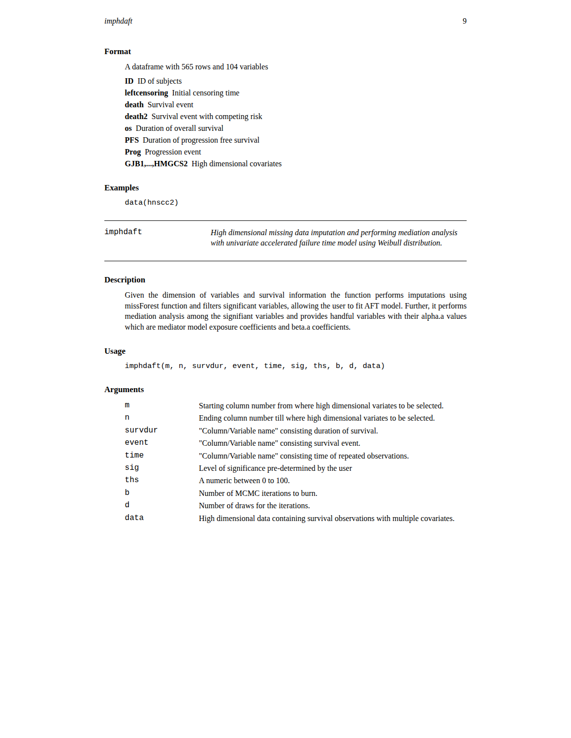imphdaft 9
Format
A dataframe with 565 rows and 104 variables
ID
ID of subjects
leftcensoring
Initial censoring time
death
Survival event
death2
Survival event with competing risk
os
Duration of overall survival
PFS
Duration of progression free survival
Prog
Progression event
GJB1,...,HMGCS2
High dimensional covariates
Examples
data(hnscc2)
imphdaft
High dimensional missing data imputation and performing mediation analysis with univariate accelerated failure time model using Weibull distribution.
Description
Given the dimension of variables and survival information the function performs imputations using missForest function and filters significant variables, allowing the user to fit AFT model. Further, it performs mediation analysis among the signifiant variables and provides handful variables with their alpha.a values which are mediator model exposure coefficients and beta.a coefficients.
Usage
imphdaft(m, n, survdur, event, time, sig, ths, b, d, data)
Arguments
| m | Starting column number from where high dimensional variates to be selected. |
| n | Ending column number till where high dimensional variates to be selected. |
| survdur | "Column/Variable name" consisting duration of survival. |
| event | "Column/Variable name" consisting survival event. |
| time | "Column/Variable name" consisting time of repeated observations. |
| sig | Level of significance pre-determined by the user |
| ths | A numeric between 0 to 100. |
| b | Number of MCMC iterations to burn. |
| d | Number of draws for the iterations. |
| data | High dimensional data containing survival observations with multiple covariates. |